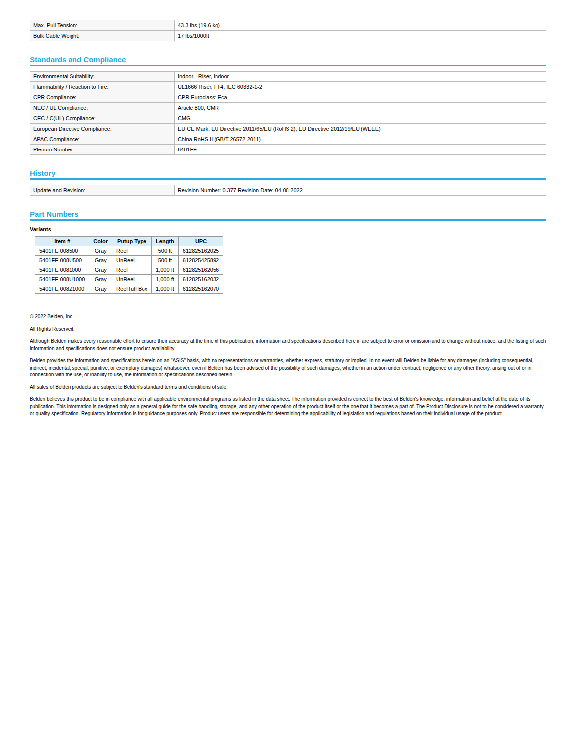| Max. Pull Tension: | 43.3 lbs (19.6 kg) |
| Bulk Cable Weight: | 17 lbs/1000ft |
Standards and Compliance
| Environmental Suitability: | Indoor - Riser, Indoor |
| Flammability / Reaction to Fire: | UL1666 Riser, FT4, IEC 60332-1-2 |
| CPR Compliance: | CPR Euroclass: Eca |
| NEC / UL Compliance: | Article 800, CMR |
| CEC / C(UL) Compliance: | CMG |
| European Directive Compliance: | EU CE Mark, EU Directive 2011/65/EU (RoHS 2), EU Directive 2012/19/EU (WEEE) |
| APAC Compliance: | China RoHS II (GB/T 26572-2011) |
| Plenum Number: | 6401FE |
History
| Update and Revision: | Revision Number: 0.377 Revision Date: 04-08-2022 |
Part Numbers
Variants
| Item # | Color | Putup Type | Length | UPC |
| --- | --- | --- | --- | --- |
| 5401FE 008500 | Gray | Reel | 500 ft | 612825162025 |
| 5401FE 008U500 | Gray | UnReel | 500 ft | 612825425892 |
| 5401FE 0081000 | Gray | Reel | 1,000 ft | 612825162056 |
| 5401FE 008U1000 | Gray | UnReel | 1,000 ft | 612825162032 |
| 5401FE 008Z1000 | Gray | ReelTuff Box | 1,000 ft | 612825162070 |
© 2022 Belden, Inc
All Rights Reserved.
Although Belden makes every reasonable effort to ensure their accuracy at the time of this publication, information and specifications described here in are subject to error or omission and to change without notice, and the listing of such information and specifications does not ensure product availability.
Belden provides the information and specifications herein on an "ASIS" basis, with no representations or warranties, whether express, statutory or implied. In no event will Belden be liable for any damages (including consequential, indirect, incidental, special, punitive, or exemplary damages) whatsoever, even if Belden has been advised of the possibility of such damages, whether in an action under contract, negligence or any other theory, arising out of or in connection with the use, or inability to use, the information or specifications described herein.
All sales of Belden products are subject to Belden's standard terms and conditions of sale.
Belden believes this product to be in compliance with all applicable environmental programs as listed in the data sheet. The information provided is correct to the best of Belden's knowledge, information and belief at the date of its publication. This information is designed only as a general guide for the safe handling, storage, and any other operation of the product itself or the one that it becomes a part of. The Product Disclosure is not to be considered a warranty or quality specification. Regulatory information is for guidance purposes only. Product users are responsible for determining the applicability of legislation and regulations based on their individual usage of the product.